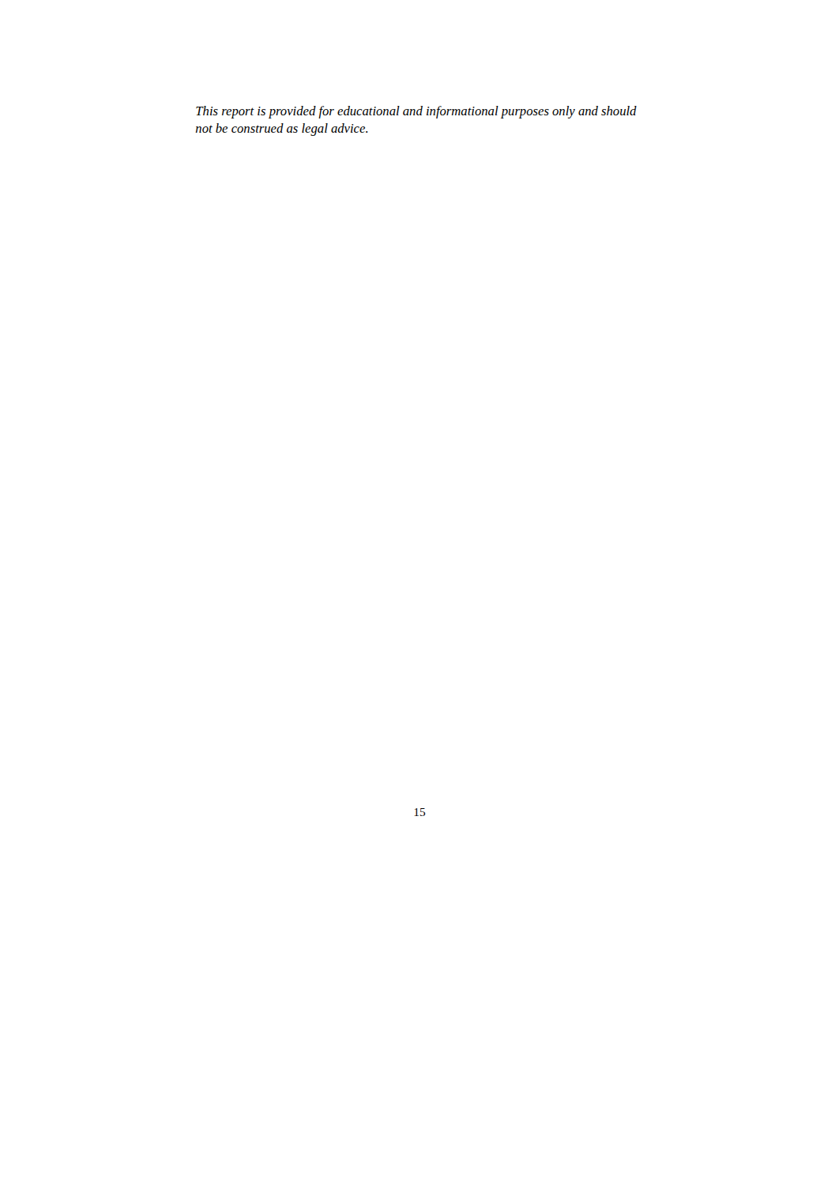This report is provided for educational and informational purposes only and should not be construed as legal advice.
15